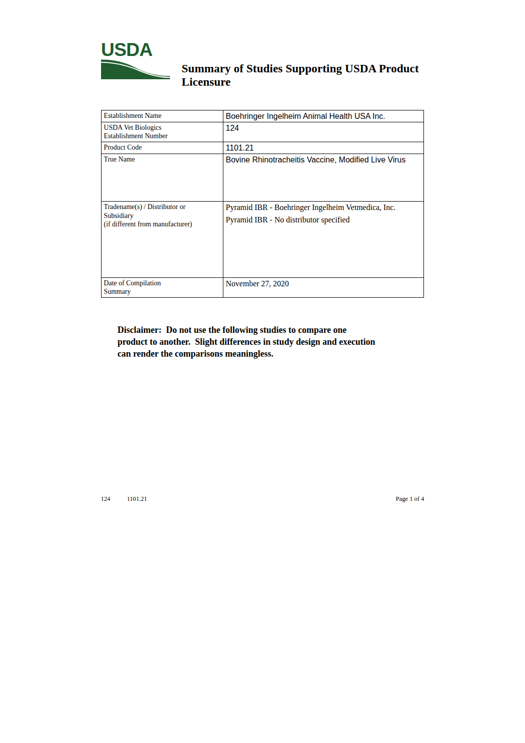USDA
Summary of Studies Supporting USDA Product Licensure
| Establishment Name | Boehringer Ingelheim Animal Health USA Inc. |
| USDA Vet Biologics Establishment Number | 124 |
| Product Code | 1101.21 |
| True Name | Bovine Rhinotracheitis Vaccine, Modified Live Virus |
| Tradename(s) / Distributor or Subsidiary (if different from manufacturer) | Pyramid IBR - Boehringer Ingelheim Vetmedica, Inc. Pyramid IBR - No distributor specified |
| Date of Compilation Summary | November 27, 2020 |
Disclaimer: Do not use the following studies to compare one
product to another. Slight differences in study design and execution
can render the comparisons meaningless.
1241101.21
Page 1 of 4